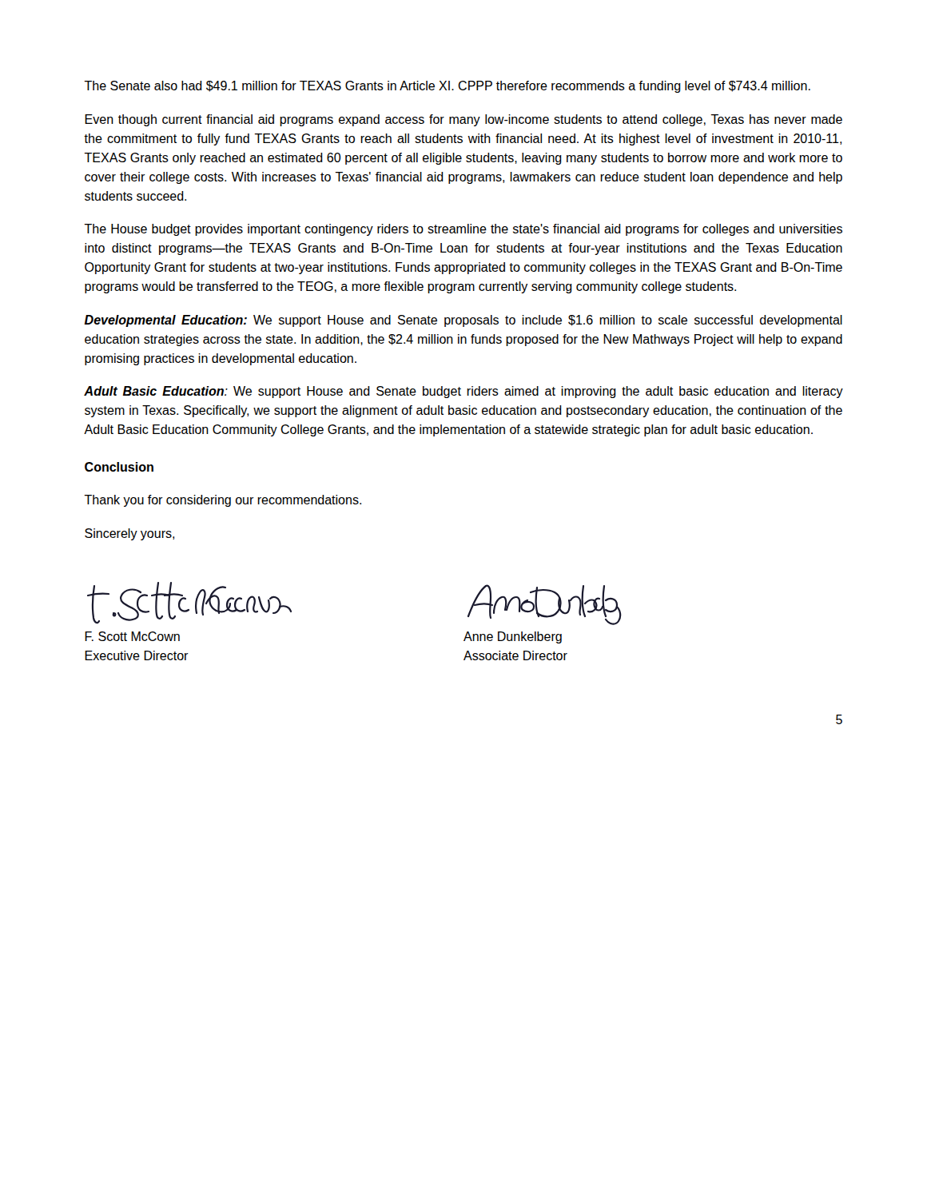The Senate also had $49.1 million for TEXAS Grants in Article XI. CPPP therefore recommends a funding level of $743.4 million.
Even though current financial aid programs expand access for many low-income students to attend college, Texas has never made the commitment to fully fund TEXAS Grants to reach all students with financial need. At its highest level of investment in 2010-11, TEXAS Grants only reached an estimated 60 percent of all eligible students, leaving many students to borrow more and work more to cover their college costs. With increases to Texas' financial aid programs, lawmakers can reduce student loan dependence and help students succeed.
The House budget provides important contingency riders to streamline the state's financial aid programs for colleges and universities into distinct programs—the TEXAS Grants and B-On-Time Loan for students at four-year institutions and the Texas Education Opportunity Grant for students at two-year institutions. Funds appropriated to community colleges in the TEXAS Grant and B-On-Time programs would be transferred to the TEOG, a more flexible program currently serving community college students.
Developmental Education: We support House and Senate proposals to include $1.6 million to scale successful developmental education strategies across the state. In addition, the $2.4 million in funds proposed for the New Mathways Project will help to expand promising practices in developmental education.
Adult Basic Education: We support House and Senate budget riders aimed at improving the adult basic education and literacy system in Texas. Specifically, we support the alignment of adult basic education and postsecondary education, the continuation of the Adult Basic Education Community College Grants, and the implementation of a statewide strategic plan for adult basic education.
Conclusion
Thank you for considering our recommendations.
Sincerely yours,
| F. Scott McCown Executive Director | Anne Dunkelberg Associate Director |
5